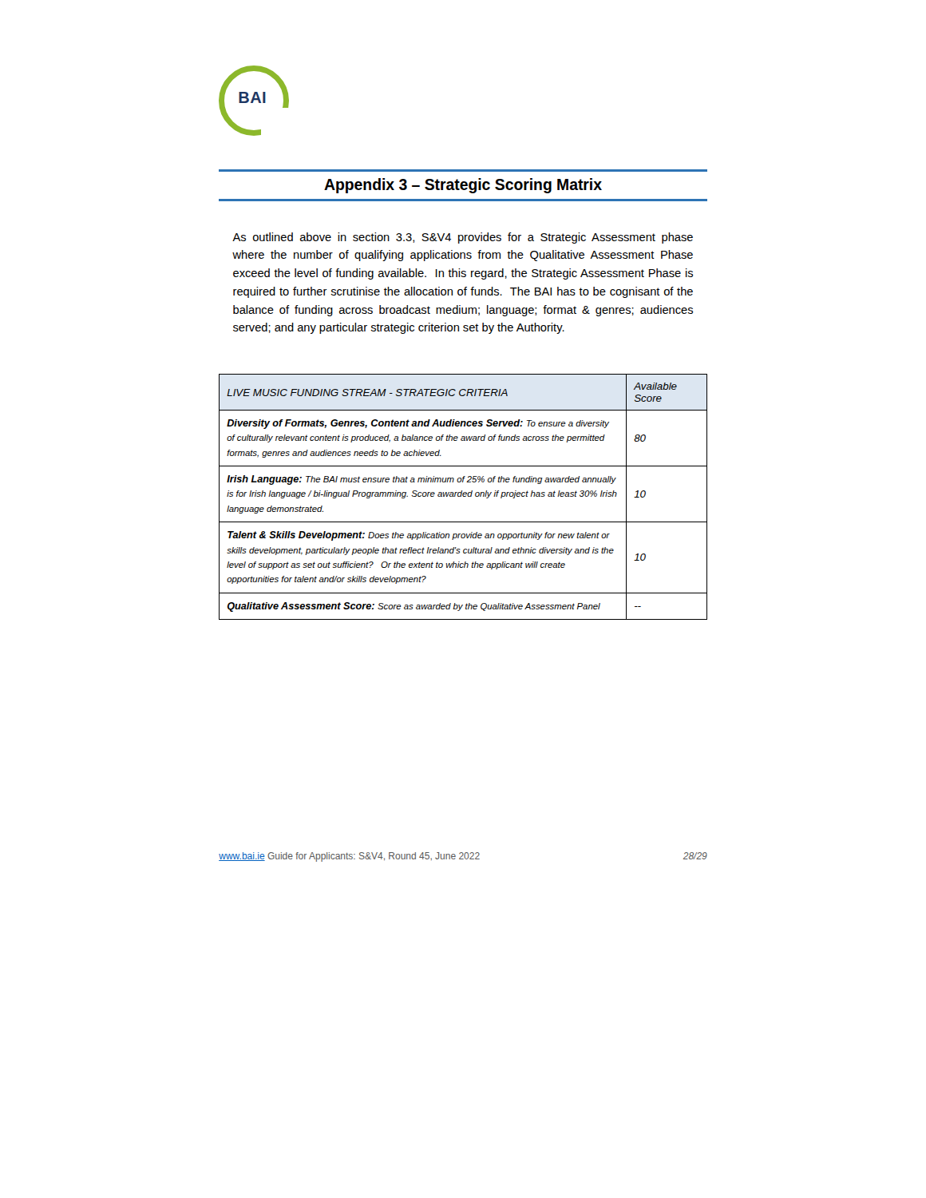BAI
Appendix 3 – Strategic Scoring Matrix
As outlined above in section 3.3, S&V4 provides for a Strategic Assessment phase where the number of qualifying applications from the Qualitative Assessment Phase exceed the level of funding available. In this regard, the Strategic Assessment Phase is required to further scrutinise the allocation of funds. The BAI has to be cognisant of the balance of funding across broadcast medium; language; format & genres; audiences served; and any particular strategic criterion set by the Authority.
| LIVE MUSIC FUNDING STREAM - STRATEGIC CRITERIA | Available Score |
| --- | --- |
| Diversity of Formats, Genres, Content and Audiences Served: To ensure a diversity of culturally relevant content is produced, a balance of the award of funds across the permitted formats, genres and audiences needs to be achieved. | 80 |
| Irish Language: The BAI must ensure that a minimum of 25% of the funding awarded annually is for Irish language / bi-lingual Programming. Score awarded only if project has at least 30% Irish language demonstrated. | 10 |
| Talent & Skills Development: Does the application provide an opportunity for new talent or skills development, particularly people that reflect Ireland's cultural and ethnic diversity and is the level of support as set out sufficient? Or the extent to which the applicant will create opportunities for talent and/or skills development? | 10 |
| Qualitative Assessment Score: Score as awarded by the Qualitative Assessment Panel | -- |
www.bai.ie Guide for Applicants: S&V4, Round 45, June 2022
28/29